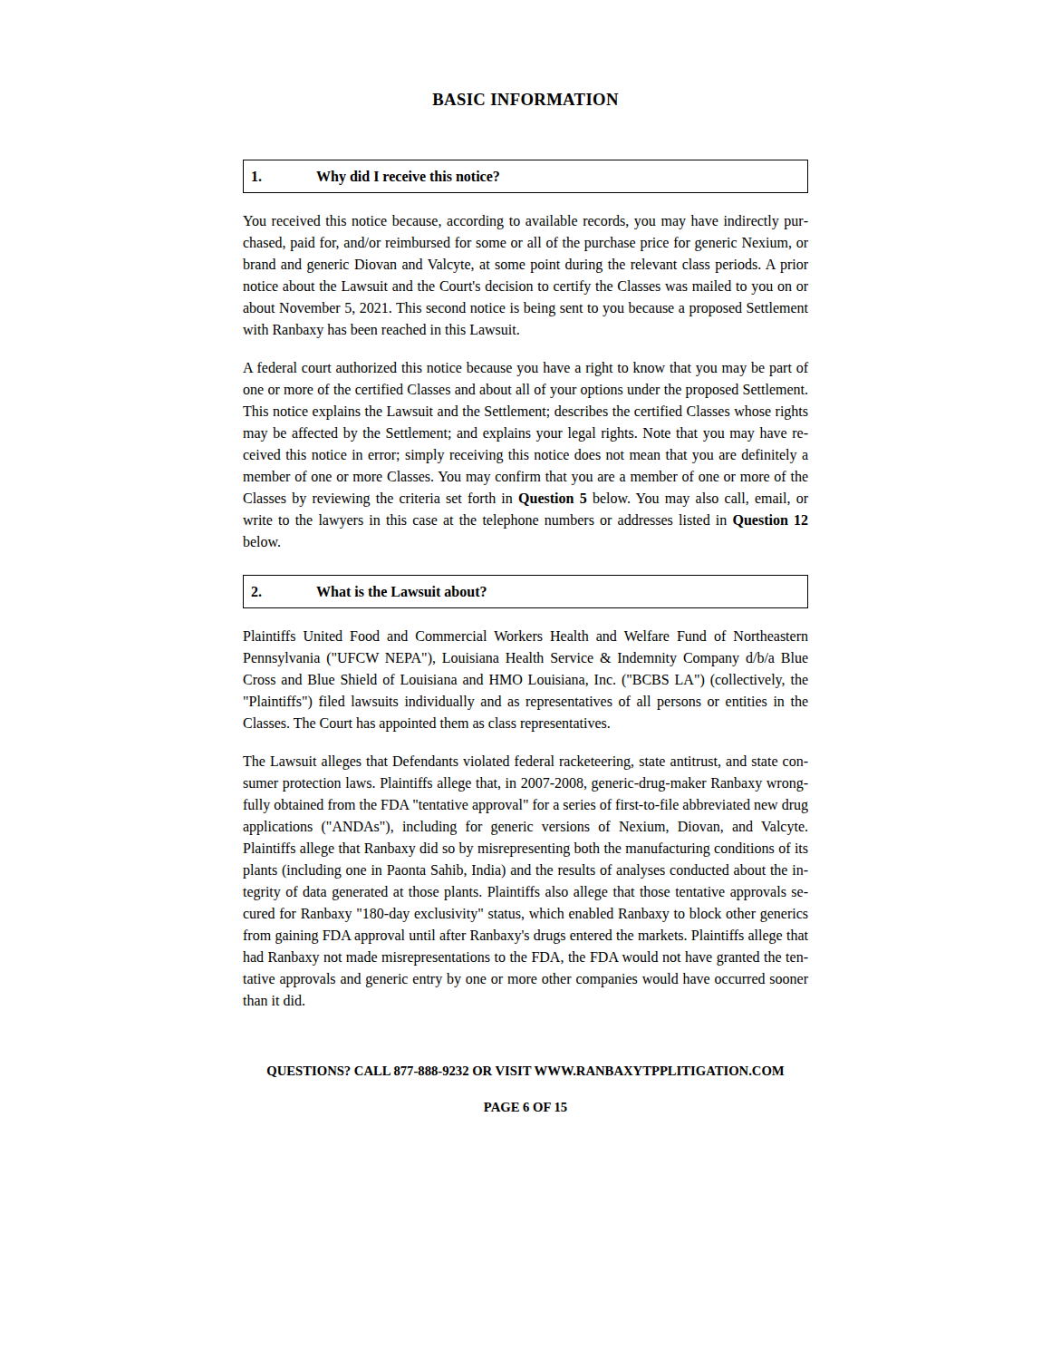BASIC INFORMATION
1. Why did I receive this notice?
You received this notice because, according to available records, you may have indirectly purchased, paid for, and/or reimbursed for some or all of the purchase price for generic Nexium, or brand and generic Diovan and Valcyte, at some point during the relevant class periods. A prior notice about the Lawsuit and the Court's decision to certify the Classes was mailed to you on or about November 5, 2021. This second notice is being sent to you because a proposed Settlement with Ranbaxy has been reached in this Lawsuit.
A federal court authorized this notice because you have a right to know that you may be part of one or more of the certified Classes and about all of your options under the proposed Settlement. This notice explains the Lawsuit and the Settlement; describes the certified Classes whose rights may be affected by the Settlement; and explains your legal rights. Note that you may have received this notice in error; simply receiving this notice does not mean that you are definitely a member of one or more Classes. You may confirm that you are a member of one or more of the Classes by reviewing the criteria set forth in Question 5 below. You may also call, email, or write to the lawyers in this case at the telephone numbers or addresses listed in Question 12 below.
2. What is the Lawsuit about?
Plaintiffs United Food and Commercial Workers Health and Welfare Fund of Northeastern Pennsylvania ("UFCW NEPA"), Louisiana Health Service & Indemnity Company d/b/a Blue Cross and Blue Shield of Louisiana and HMO Louisiana, Inc. ("BCBS LA") (collectively, the "Plaintiffs") filed lawsuits individually and as representatives of all persons or entities in the Classes. The Court has appointed them as class representatives.
The Lawsuit alleges that Defendants violated federal racketeering, state antitrust, and state consumer protection laws. Plaintiffs allege that, in 2007-2008, generic-drug-maker Ranbaxy wrongfully obtained from the FDA "tentative approval" for a series of first-to-file abbreviated new drug applications ("ANDAs"), including for generic versions of Nexium, Diovan, and Valcyte. Plaintiffs allege that Ranbaxy did so by misrepresenting both the manufacturing conditions of its plants (including one in Paonta Sahib, India) and the results of analyses conducted about the integrity of data generated at those plants. Plaintiffs also allege that those tentative approvals secured for Ranbaxy "180-day exclusivity" status, which enabled Ranbaxy to block other generics from gaining FDA approval until after Ranbaxy's drugs entered the markets. Plaintiffs allege that had Ranbaxy not made misrepresentations to the FDA, the FDA would not have granted the tentative approvals and generic entry by one or more other companies would have occurred sooner than it did.
QUESTIONS? CALL 877-888-9232 OR VISIT WWW.RANBAXYTPPLITIGATION.COM
PAGE 6 OF 15